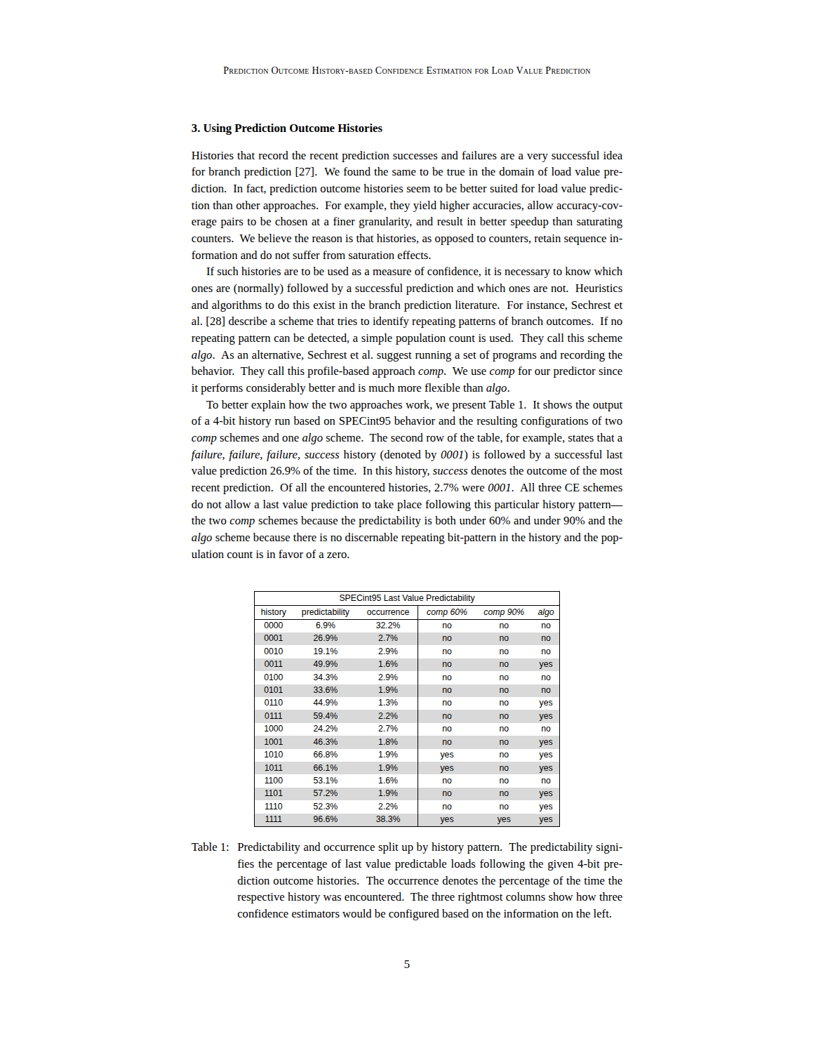Prediction Outcome History-based Confidence Estimation for Load Value Prediction
3. Using Prediction Outcome Histories
Histories that record the recent prediction successes and failures are a very successful idea for branch prediction [27]. We found the same to be true in the domain of load value prediction. In fact, prediction outcome histories seem to be better suited for load value prediction than other approaches. For example, they yield higher accuracies, allow accuracy-coverage pairs to be chosen at a finer granularity, and result in better speedup than saturating counters. We believe the reason is that histories, as opposed to counters, retain sequence information and do not suffer from saturation effects.
If such histories are to be used as a measure of confidence, it is necessary to know which ones are (normally) followed by a successful prediction and which ones are not. Heuristics and algorithms to do this exist in the branch prediction literature. For instance, Sechrest et al. [28] describe a scheme that tries to identify repeating patterns of branch outcomes. If no repeating pattern can be detected, a simple population count is used. They call this scheme algo. As an alternative, Sechrest et al. suggest running a set of programs and recording the behavior. They call this profile-based approach comp. We use comp for our predictor since it performs considerably better and is much more flexible than algo.
To better explain how the two approaches work, we present Table 1. It shows the output of a 4-bit history run based on SPECint95 behavior and the resulting configurations of two comp schemes and one algo scheme. The second row of the table, for example, states that a failure, failure, failure, success history (denoted by 0001) is followed by a successful last value prediction 26.9% of the time. In this history, success denotes the outcome of the most recent prediction. Of all the encountered histories, 2.7% were 0001. All three CE schemes do not allow a last value prediction to take place following this particular history pattern—the two comp schemes because the predictability is both under 60% and under 90% and the algo scheme because there is no discernable repeating bit-pattern in the history and the population count is in favor of a zero.
SPECint95 Last Value Predictability
| history | predictability | occurrence | comp 60% | comp 90% | algo |
| --- | --- | --- | --- | --- | --- |
| 0000 | 6.9% | 32.2% | no | no | no |
| 0001 | 26.9% | 2.7% | no | no | no |
| 0010 | 19.1% | 2.9% | no | no | no |
| 0011 | 49.9% | 1.6% | no | no | yes |
| 0100 | 34.3% | 2.9% | no | no | no |
| 0101 | 33.6% | 1.9% | no | no | no |
| 0110 | 44.9% | 1.3% | no | no | yes |
| 0111 | 59.4% | 2.2% | no | no | yes |
| 1000 | 24.2% | 2.7% | no | no | no |
| 1001 | 46.3% | 1.8% | no | no | yes |
| 1010 | 66.8% | 1.9% | yes | no | yes |
| 1011 | 66.1% | 1.9% | yes | no | yes |
| 1100 | 53.1% | 1.6% | no | no | no |
| 1101 | 57.2% | 1.9% | no | no | yes |
| 1110 | 52.3% | 2.2% | no | no | yes |
| 1111 | 96.6% | 38.3% | yes | yes | yes |
Table 1:
Predictability and occurrence split up by history pattern. The predictability signifies the percentage of last value predictable loads following the given 4-bit prediction outcome histories. The occurrence denotes the percentage of the time the respective history was encountered. The three rightmost columns show how three confidence estimators would be configured based on the information on the left.
5